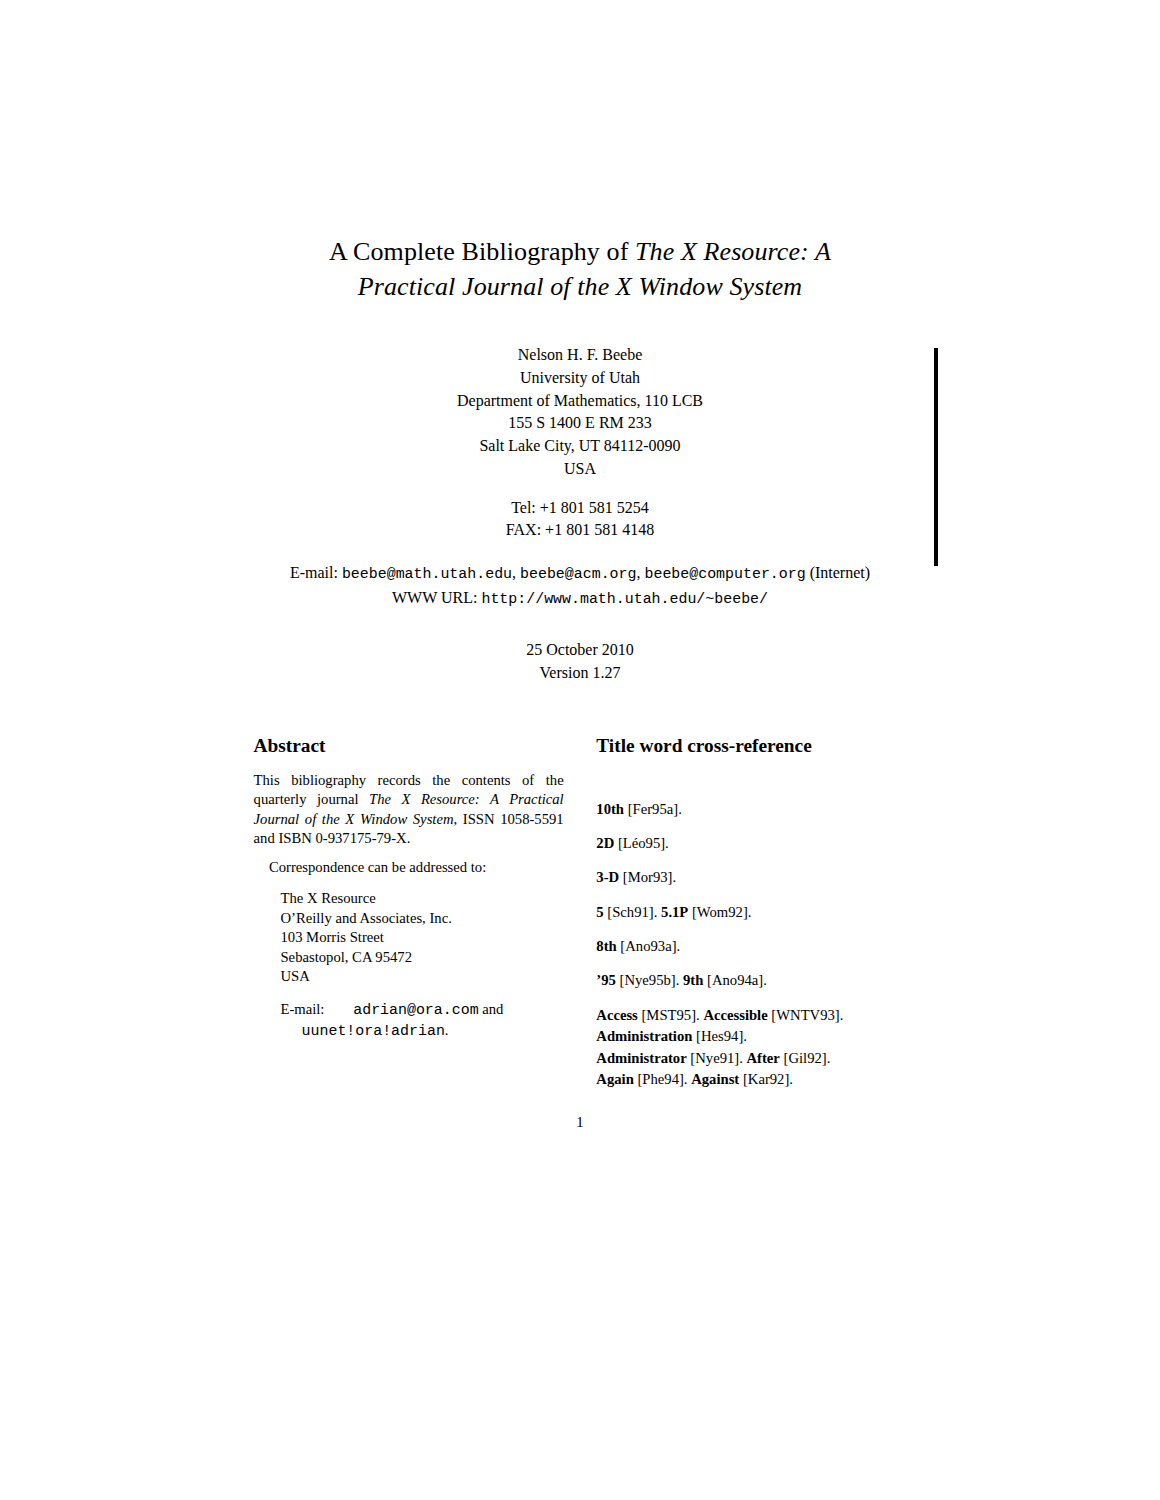A Complete Bibliography of The X Resource: A
Practical Journal of the X Window System
Nelson H. F. Beebe
University of Utah
Department of Mathematics, 110 LCB
155 S 1400 E RM 233
Salt Lake City, UT 84112-0090
USA
Tel: +1 801 581 5254
FAX: +1 801 581 4148
E-mail: beebe@math.utah.edu, beebe@acm.org, beebe@computer.org (Internet)
WWW URL: http://www.math.utah.edu/~beebe/
25 October 2010
Version 1.27
Abstract
This bibliography records the contents of the quarterly journal The X Resource: A Practical Journal of the X Window System, ISSN 1058-5591 and ISBN 0-937175-79-X.
Correspondence can be addressed to:
The X Resource
O’Reilly and Associates, Inc.
103 Morris Street
Sebastopol, CA 95472
USA
E-mail: adrian@ora.com and
uunet!ora!adrian.
Title word cross-reference
10th [Fer95a].
2D [Léo95].
3-D [Mor93].
5 [Sch91]. 5.1P [Wom92].
8th [Ano93a].
’95 [Nye95b]. 9th [Ano94a].
Access [MST95]. Accessible [WNTV93].
Administration [Hes94].
Administrator [Nye91]. After [Gil92].
Again [Phe94]. Against [Kar92].
1